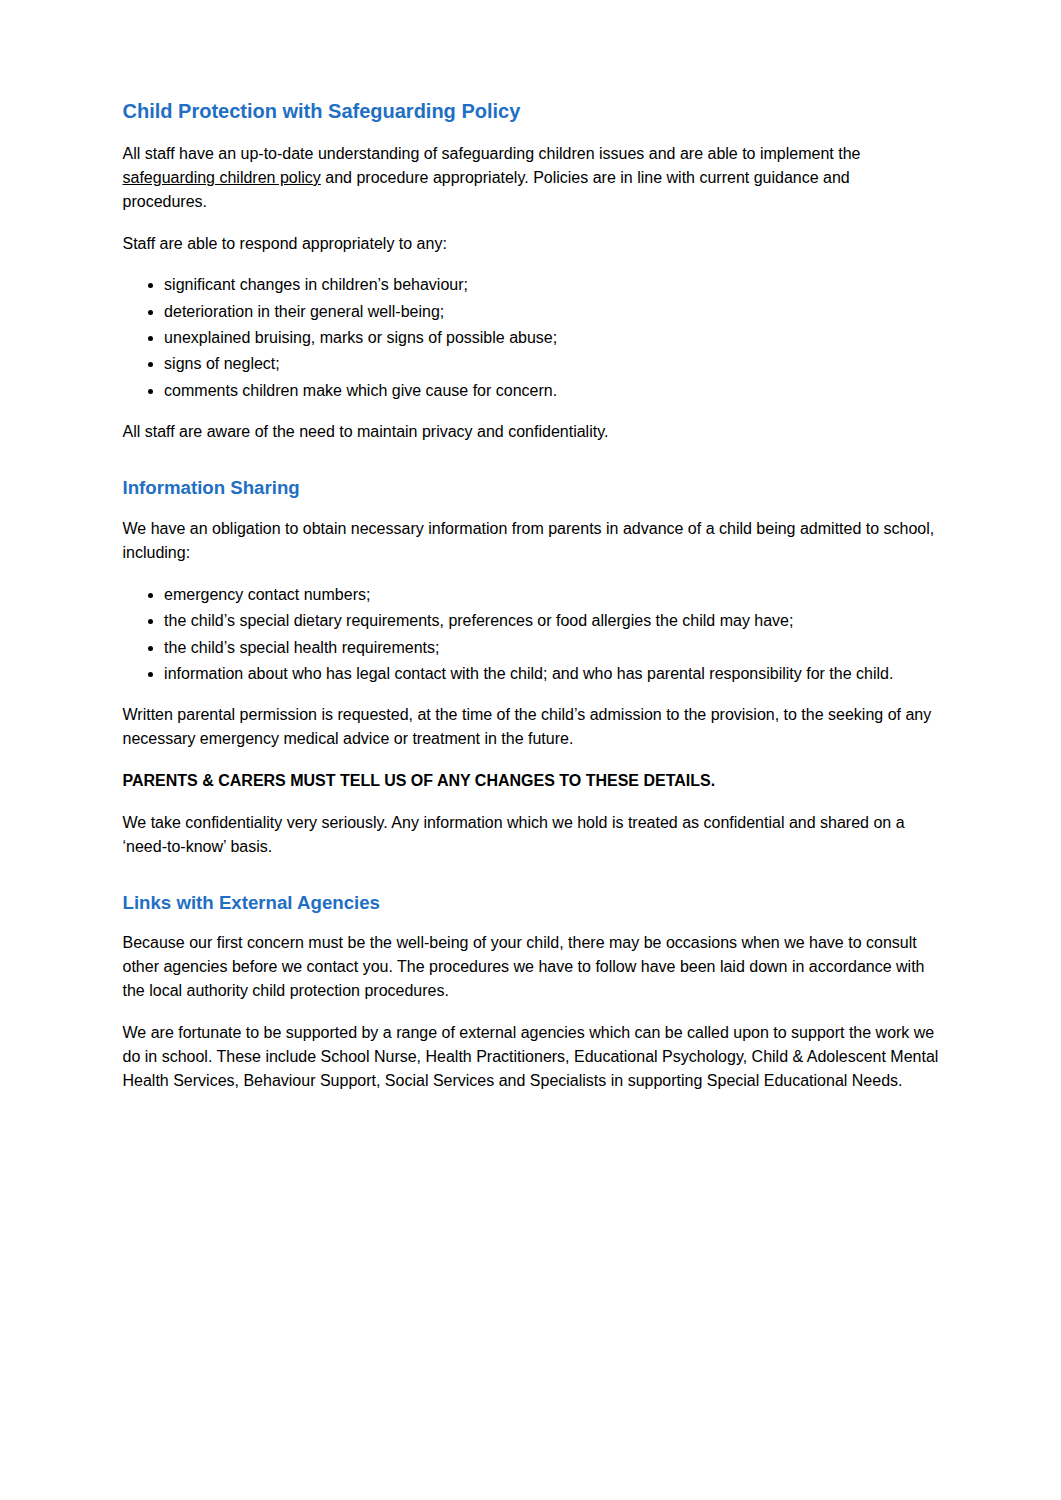Child Protection with Safeguarding Policy
All staff have an up-to-date understanding of safeguarding children issues and are able to implement the safeguarding children policy and procedure appropriately. Policies are in line with current guidance and procedures.
Staff are able to respond appropriately to any:
significant changes in children’s behaviour;
deterioration in their general well-being;
unexplained bruising, marks or signs of possible abuse;
signs of neglect;
comments children make which give cause for concern.
All staff are aware of the need to maintain privacy and confidentiality.
Information Sharing
We have an obligation to obtain necessary information from parents in advance of a child being admitted to school, including:
emergency contact numbers;
the child’s special dietary requirements, preferences or food allergies the child may have;
the child’s special health requirements;
information about who has legal contact with the child; and who has parental responsibility for the child.
Written parental permission is requested, at the time of the child’s admission to the provision, to the seeking of any necessary emergency medical advice or treatment in the future.
PARENTS & CARERS MUST TELL US OF ANY CHANGES TO THESE DETAILS.
We take confidentiality very seriously. Any information which we hold is treated as confidential and shared on a ‘need-to-know’ basis.
Links with External Agencies
Because our first concern must be the well-being of your child, there may be occasions when we have to consult other agencies before we contact you. The procedures we have to follow have been laid down in accordance with the local authority child protection procedures.
We are fortunate to be supported by a range of external agencies which can be called upon to support the work we do in school. These include School Nurse, Health Practitioners, Educational Psychology, Child & Adolescent Mental Health Services, Behaviour Support, Social Services and Specialists in supporting Special Educational Needs.